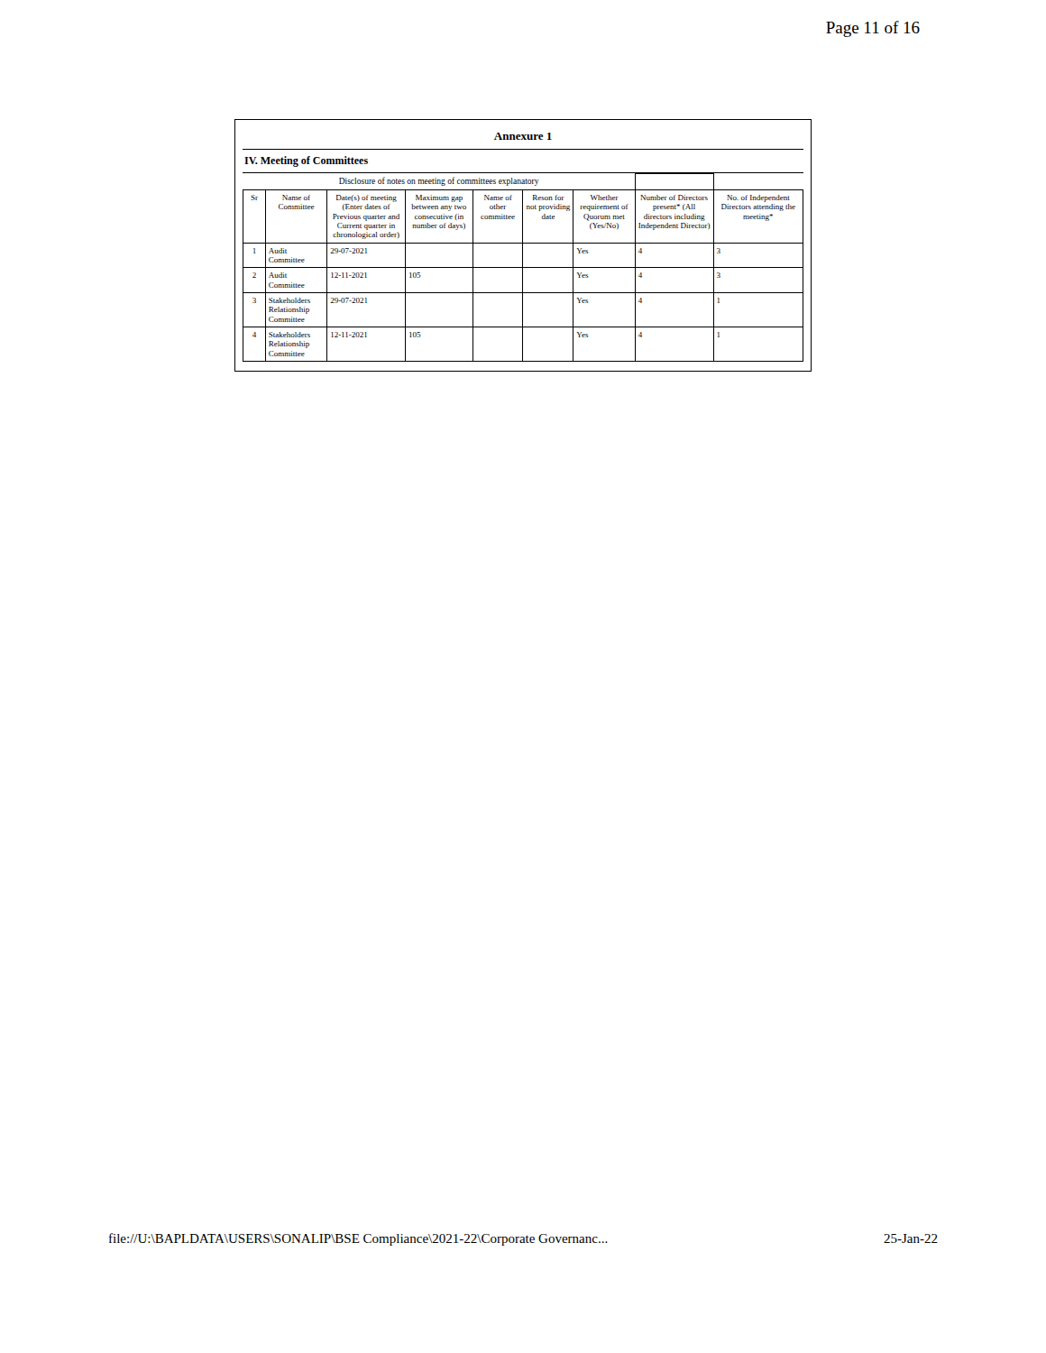Page 11 of 16
Annexure 1
IV. Meeting of Committees
| Disclosure of notes on meeting of committees explanatory | | |
| Sr | Name of Committee | Date(s) of meeting (Enter dates of Previous quarter and Current quarter in chronological order) | Maximum gap between any two consecutive (in number of days) | Name of other committee | Reson for not providing date | Whether requirement of Quorum met (Yes/No) | Number of Directors present* (All directors including Independent Director) | No. of Independent Directors attending the meeting* |
| 1 | Audit Committee | 29-07-2021 | | | | Yes | 4 | 3 |
| 2 | Audit Committee | 12-11-2021 | 105 | | | Yes | 4 | 3 |
| 3 | Stakeholders Relationship Committee | 29-07-2021 | | | | Yes | 4 | 1 |
| 4 | Stakeholders Relationship Committee | 12-11-2021 | 105 | | | Yes | 4 | 1 |
file://U:\BAPLDATA\USERS\SONALIP\BSE Compliance\2021-22\Corporate Governanc...
25-Jan-22